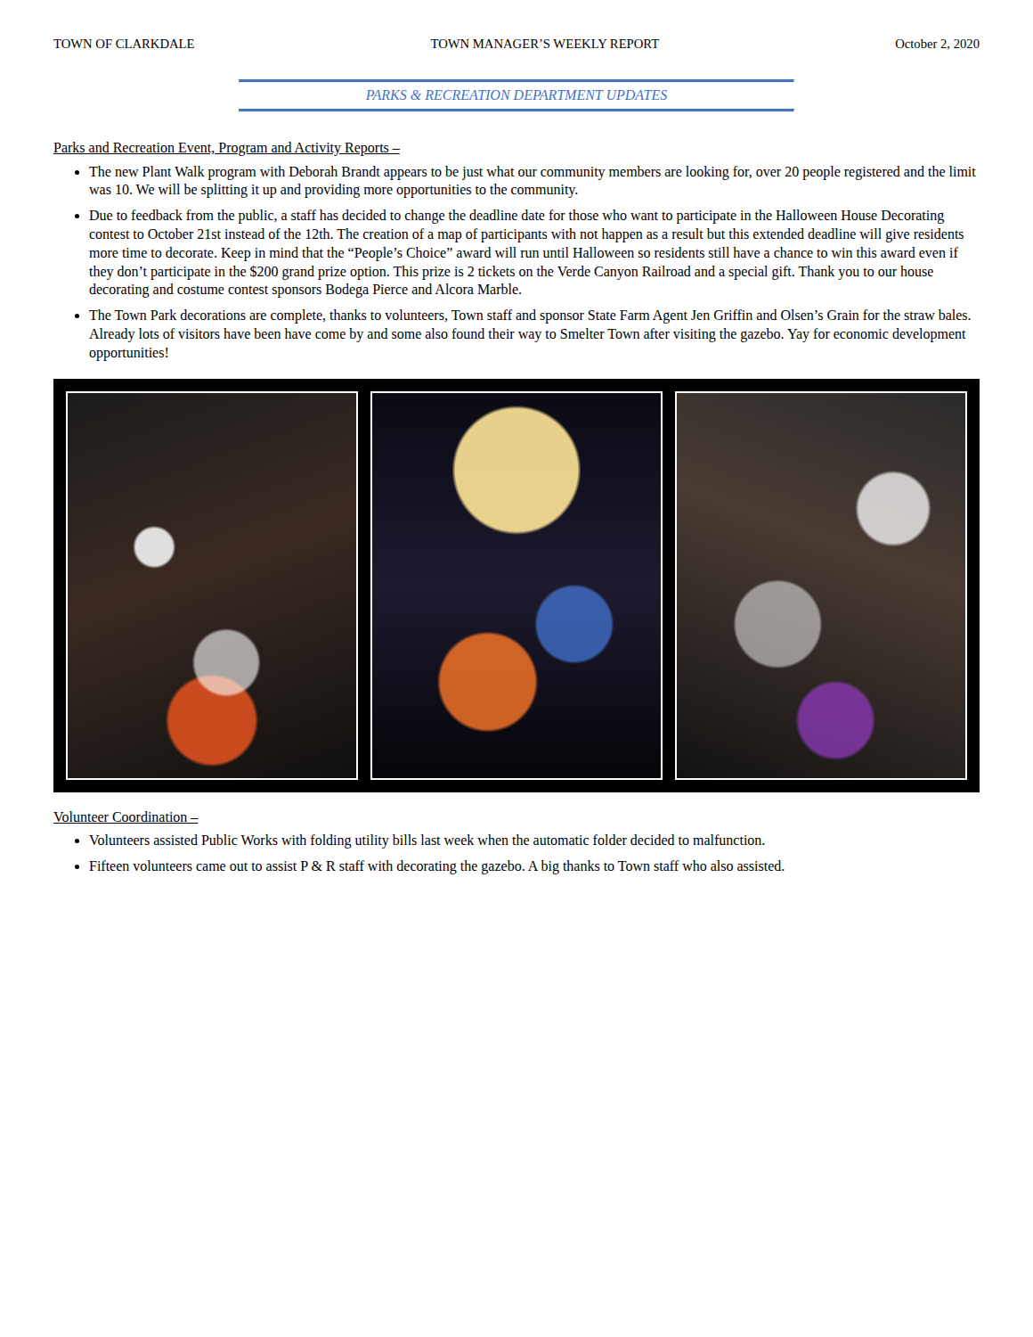TOWN OF CLARKDALE
TOWN MANAGER’S WEEKLY REPORT
October 2, 2020
PARKS & RECREATION DEPARTMENT UPDATES
Parks and Recreation Event, Program and Activity Reports –
The new Plant Walk program with Deborah Brandt appears to be just what our community members are looking for, over 20 people registered and the limit was 10. We will be splitting it up and providing more opportunities to the community.
Due to feedback from the public, a staff has decided to change the deadline date for those who want to participate in the Halloween House Decorating contest to October 21st instead of the 12th. The creation of a map of participants with not happen as a result but this extended deadline will give residents more time to decorate. Keep in mind that the “People’s Choice” award will run until Halloween so residents still have a chance to win this award even if they don’t participate in the $200 grand prize option. This prize is 2 tickets on the Verde Canyon Railroad and a special gift. Thank you to our house decorating and costume contest sponsors Bodega Pierce and Alcora Marble.
The Town Park decorations are complete, thanks to volunteers, Town staff and sponsor State Farm Agent Jen Griffin and Olsen’s Grain for the straw bales. Already lots of visitors have been have come by and some also found their way to Smelter Town after visiting the gazebo. Yay for economic development opportunities!
Volunteer Coordination –
Volunteers assisted Public Works with folding utility bills last week when the automatic folder decided to malfunction.
Fifteen volunteers came out to assist P & R staff with decorating the gazebo. A big thanks to Town staff who also assisted.